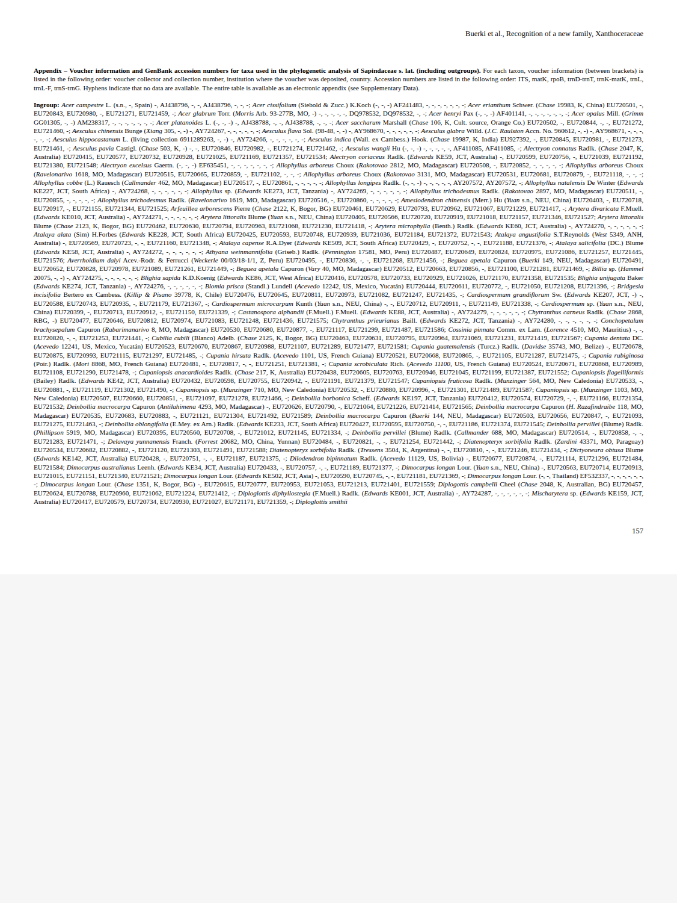Buerki et al., Recognition of a new family, Xanthoceraceae
Appendix – Voucher information and GenBank accession numbers for taxa used in the phylogenetic analysis of Sapindaceae s. lat. (including outgroups). For each taxon, voucher information (between brackets) is listed in the following order: voucher collector and collection number, institution where the voucher was deposited, country. Accession numbers are listed in the following order: ITS, matK, rpoB, trnD-trnT, trnK-matK, trnL, trnL-F, trnS-trnG. Hyphens indicate that no data are available. The entire table is available as an electronic appendix (see Supplementary Data).
Ingroup: Acer campestre L. (s.n., -, Spain) -, AJ438796, -, -, AJ438796, -, -, -; Acer cissifolium (Siebold & Zucc.) K.Koch (-, -, -) AF241483, -, -, -, -, -, -, -; Acer erianthum Schwer. (Chase 19983, K, China) EU720501, -, EU720843, EU720980, -, EU721271, EU721459, -; Acer glabrum Torr. (Morris Arb. 93-277B, MO, -) -, -, -, -, -, DQ978532, DQ978532, -, -; Acer henryi Pax (-, -, -) AF401141, -, -, -, -, -, -, -; Acer opalus Mill. (Grimm GG01305, -, -) AM238317, -, -, -, -, -, -, -; Acer platanoides L. (-, -, -) -, AJ438788, -, -, AJ438788, -, -, -; Acer saccharum Marshall (Chase 106, K, Cult. source, Orange Co.) EU720502, -, EU720844, -, -, EU721272, EU721460, -; Aesculus chinensis Bunge (Xiang 305, -, -) -, AY724267, -, -, -, -, -, -; Aesculus flava Sol. (98-48, -, -) -, AY968670, -, -, -, -, -, -; Aesculus glabra Willd. (J.C. Raulston Accn. No. 960612, -, -) -, AY968671, -, -, -, -, -, -; Aesculus hippocastanum L. (living collection 6911289263, -, -) -, AY724266, -, -, -, -, -, -; Aesculus indica (Wall. ex Cambess.) Hook. (Chase 19987, K, India) EU927392, -, EU720845, EU720981, -, EU721273, EU721461, -; Aesculus pavia Castigl. (Chase 503, K, -) -, -, EU720846, EU720982, -, EU721274, EU721462, -; Aesculus wangii Hu (-, -, -) -, -, -, -, -, AF411085, AF411085, -; Alectryon connatus Radlk. (Chase 2047, K, Australia) EU720415, EU720577, EU720732, EU720928, EU721025, EU721169, EU721357, EU721534; Alectryon coriaceus Radlk. (Edwards KE59, JCT, Australia) -, EU720599, EU720756, -, EU721039, EU721192, EU721380, EU721548; Alectryon excelsus Gaertn. (-, -, -) EF635451, -, -, -, -, -, -, -; Allophyllus arboreus Choux (Rakotovao 2812, MO, Madagascar) EU720508, -, EU720852, -, -, -, -, -; Allophyllus arboreus Choux (Ravelonarivo 1618, MO, Madagascar) EU720515, EU720665, EU720859, -, EU721102, -, -, -; Allophyllus arboreus Choux (Rakotovao 3131, MO, Madagascar) EU720531, EU720681, EU720879, -, EU721118, -, -, -; Allophyllus cobbe (L.) Rauesch (Callmander 462, MO, Madagascar) EU720517, -, EU720861, -, -, -, -, -; Allophyllus longipes Radlk. (-, -, -) -, -, -, -, -, AY207572, AY207572, -; Allophyllus natalensis De Winter (Edwards KE227, JCT, South Africa) -, AY724268, -, -, -, -, -, -; Allophyllus sp. (Edwards KE273, JCT, Tanzania) -, AY724269, -, -, -, -, -, -; Allophyllus trichodesmus Radlk. (Rakotovao 2897, MO, Madagascar) EU720511, -, EU720855, -, -, -, -, -; Allophyllus trichodesmus Radlk. (Ravelonarivo 1619, MO, Madagascar) EU720516, -, EU720860, -, -, -, -, -; Amesiodendron chinensis (Merr.) Hu (Yuan s.n., NEU, China) EU720403, -, EU720718, EU720917, -, EU721155, EU721344, EU721525; Arfeuillea arborescens Pierre (Chase 2122, K, Bogor, BG) EU720461, EU720629, EU720793, EU720962, EU721067, EU721229, EU721417, -; Arytera divaricata F.Muell. (Edwards KE010, JCT, Australia) -, AY724271, -, -, -, -, -, -; Arytera littoralis Blume (Yuan s.n., NEU, China) EU720405, EU720566, EU720720, EU720919, EU721018, EU721157, EU721346, EU721527; Arytera littoralis Blume (Chase 2123, K, Bogor, BG) EU720462, EU720630, EU720794, EU720963, EU721068, EU721230, EU721418, -; Arytera microphylla (Benth.) Radlk. (Edwards KE60, JCT, Australia) -, AY724270, -, -, -, -, -, -; Atalaya alata (Sim) H.Forbes (Edwards KE228, JCT, South Africa) EU720425, EU720593, EU720748, EU720939, EU721036, EU721184, EU721372, EU721543; Atalaya angustifolia S.T.Reynolds (West 5349, ANH, Australia) -, EU720569, EU720723, -, -, EU721160, EU721348, -; Atalaya capense R.A.Dyer (Edwards KE509, JCT, South Africa) EU720429, -, EU720752, -, -, EU721188, EU721376, -; Atalaya salicifolia (DC.) Blume (Edwards KE58, JCT, Australia) -, AY724272, -, -, -, -, -, -; Athyana weinmannifolia (Griseb.) Radlk. (Pennington 17581, MO, Peru) EU720487, EU720649, EU720824, EU720975, EU721086, EU721257, EU721445, EU721576; Averrhoidium dalyi Acev.-Rodr. & Ferrucci (Weckerle 00/03/18-1/1, Z, Peru) EU720495, -, EU720836, -, -, EU721268, EU721456, -; Beguea apetala Capuron (Buerki 149, NEU, Madagascar) EU720491, EU720652, EU720828, EU720978, EU721089, EU721261, EU721449, -; Beguea apetala Capuron (Vary 40, MO, Madagascar) EU720512, EU720663, EU720856, -, EU721100, EU721281, EU721469, -; Billia sp. (Hammel 20075, -, -) -, AY724275, -, -, -, -, -, -; Blighia sapida K.D.Koenig (Edwards KE86, JCT, West Africa) EU720416, EU720578, EU720733, EU720929, EU721026, EU721170, EU721358, EU721535; Blighia unijugata Baker (Edwards KE274, JCT, Tanzania) -, AY724276, -, -, -, -, -, -; Blomia prisca (Standl.) Lundell (Acevedo 12242, US, Mexico, Yucatán) EU720444, EU720611, EU720772, -, EU721050, EU721208, EU721396, -; Bridgesia incisifolia Bertero ex Cambess. (Killip & Pisano 39778, K, Chile) EU720476, EU720645, EU720811, EU720973, EU721082, EU721247, EU721435, -; Cardiospermum grandiflorum Sw. (Edwards KE207, JCT, -) -, EU720588, EU720743, EU720935, -, EU721179, EU721367, -; Cardiospermum microcarpum Kunth (Yuan s.n., NEU, China) -, -, EU720712, EU720911, -, EU721149, EU721338, -; Cardiospermum sp. (Yuan s.n., NEU, China) EU720399, -, EU720713, EU720912, -, EU721150, EU721339, -; Castanospora alphandii (F.Muell.) F.Muell. (Edwards KE88, JCT, Australia) -, AY724279, -, -, -, -, -, -; Chytranthus carneus Radlk. (Chase 2868, RBG, -) EU720477, EU720646, EU720812, EU720974, EU721083, EU721248, EU721436, EU721575; Chytranthus prieurianus Baill. (Edwards KE272, JCT, Tanzania) -, AY724280, -, -, -, -, -, -; Conchopetalum brachysepalum Capuron (Rabarimanarivo 8, MO, Madagascar) EU720530, EU720680, EU720877, -, EU721117, EU721299, EU721487, EU721586; Cossinia pinnata Comm. ex Lam. (Lorence 4510, MO, Mauritius) -, -, EU720820, -, -, EU721253, EU721441, -; Cubilia cubili (Blanco) Adelb. (Chase 2125, K, Bogor, BG) EU720463, EU720631, EU720795, EU720964, EU721069, EU721231, EU721419, EU721567; Cupania dentata DC. (Acevedo 12241, US, Mexico, Yucatán) EU720523, EU720670, EU720867, EU720988, EU721107, EU721289, EU721477, EU721581; Cupania guatemalensis (Turcz.) Radlk. (Davidse 35743, MO, Belize) -, EU720678, EU720875, EU720993, EU721115, EU721297, EU721485, -; Cupania hirsuta Radlk. (Acevedo 1101, US, French Guiana) EU720521, EU720668, EU720865, -, EU721105, EU721287, EU721475, -; Cupania rubiginosa (Poir.) Radlk. (Mori 8868, MO, French Guiana) EU720481, -, EU720817, -, -, EU721251, EU721381, -; Cupania scrobiculata Rich. (Acevedo 11100, US, French Guiana) EU720524, EU720671, EU720868, EU720989, EU721108, EU721290, EU721478, -; Cupaniopsis anacardioides Radlk. (Chase 217, K, Australia) EU720438, EU720605, EU720763, EU720946, EU721045, EU721199, EU721387, EU721552; Cupaniopsis flagelliformis (Bailey) Radlk. (Edwards KE42, JCT, Australia) EU720432, EU720598, EU720755, EU720942, -, EU721191, EU721379, EU721547; Cupaniopsis fruticosa Radlk. (Munzinger 564, MO, New Caledonia) EU720533, -, EU720881, -, EU721119, EU721302, EU721490, -; Cupaniopsis sp. (Munzinger 710, MO, New Caledonia) EU720532, -, EU720880, EU720996, -, EU721301, EU721489, EU721587; Cupaniopsis sp. (Munzinger 1103, MO, New Caledonia) EU720507, EU720660, EU720851, -, EU721097, EU721278, EU721466, -; Deinbollia borbonica Scheff. (Edwards KE197, JCT, Tanzania) EU720412, EU720574, EU720729, -, -, EU721166, EU721354, EU721532; Deinbollia macrocarpa Capuron (Antilahimena 4293, MO, Madagascar) -, EU720626, EU720790, -, EU721064, EU721226, EU721414, EU721565; Deinbollia macrocarpa Capuron (H. Razafindraibe 118, MO, Madagascar) EU720535, EU720683, EU720883, -, EU721121, EU721304, EU721492, EU721589; Deinbollia macrocarpa Capuron (Buerki 144, NEU, Madagascar) EU720503, EU720656, EU720847, -, EU721093, EU721275, EU721463, -; Deinbollia oblongifolia (E.Mey. ex Arn.) Radlk. (Edwards KE233, JCT, South Africa) EU720427, EU720595, EU720750, -, -, EU721186, EU721374, EU721545; Deinbollia pervillei (Blume) Radlk. (Phillipson 5919, MO, Madagascar) EU720395, EU720560, EU720708, -, EU721012, EU721145, EU721334, -; Deinbollia pervillei (Blume) Radlk. (Callmander 688, MO, Madagascar) EU720514, -, EU720858, -, -, EU721283, EU721471, -; Delavaya yunnanensis Franch. (Forrest 20682, MO, China, Yunnan) EU720484, -, EU720821, -, -, EU721254, EU721442, -; Diatenopteryx sorbifolia Radlk. (Zardini 43371, MO, Paraguay) EU720534, EU720682, EU720882, -, EU721120, EU721303, EU721491, EU721588; Diatenopteryx sorbifolia Radlk. (Tressens 3504, K, Argentina) -, -, EU720810, -, -, EU721246, EU721434, -; Dictyoneura obtusa Blume (Edwards KE142, JCT, Australia) EU720428, -, EU720751, -, -, EU721187, EU721375, -; Dilodendron bipinnatum Radlk. (Acevedo 11129, US, Bolivia) -, EU720677, EU720874, -, EU721114, EU721296, EU721484, EU721584; Dimocarpus australianus Leenh. (Edwards KE34, JCT, Australia) EU720433, -, EU720757, -, -, EU721189, EU721377, -; Dimocarpus longan Lour. (Yuan s.n., NEU, China) -, EU720563, EU720714, EU720913, EU721015, EU721151, EU721340, EU721521; Dimocarpus longan Lour. (Edwards KE502, JCT, Asia) -, EU720590, EU720745, -, -, EU721181, EU721369, -; Dimocarpus longan Lour. (-, -, Thailand) EF532337, -, -, -, -, -, -, -; Dimocarpus longan Lour. (Chase 1351, K, Bogor, BG) -, EU720615, EU720777, EU720953, EU721053, EU721213, EU721401, EU721559; Diplogottis campbelli Cheel (Chase 2048, K, Australian, BG) EU720457, EU720624, EU720788, EU720960, EU721062, EU721224, EU721412, -; Diploglottis diphyllostegia (F.Muell.) Radlk. (Edwards KE001, JCT, Australia) -, AY724287, -, -, -, -, -, -; Mischarytera sp. (Edwards KE159, JCT, Australia) EU720417, EU720579, EU720734, EU720930, EU721027, EU721171, EU721359, -; Diploglottis smithii
157